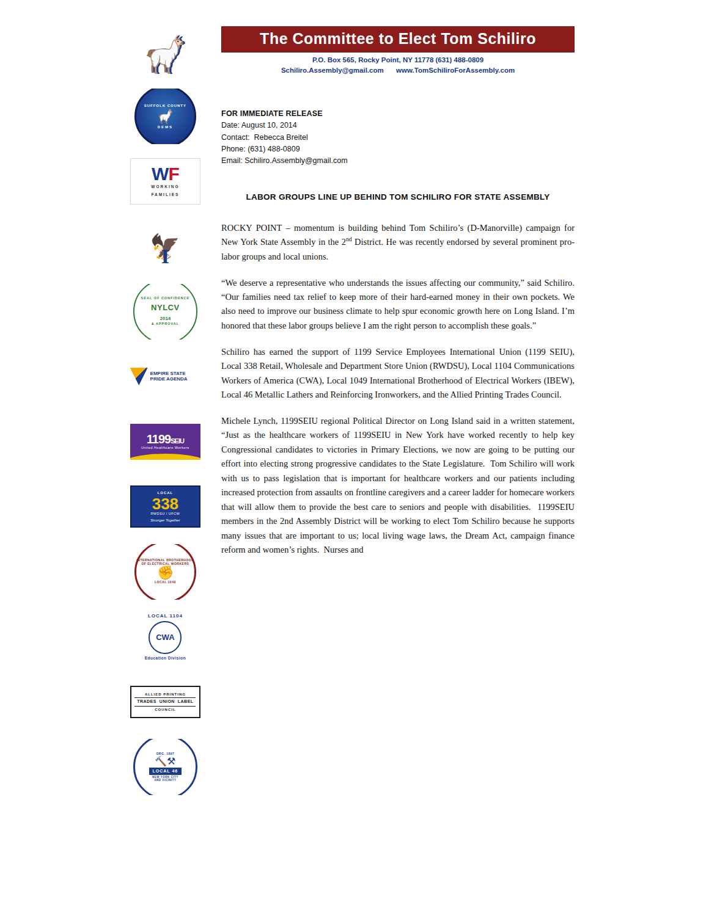🦙
SUFFOLK COUNTY
🦙
DEMS
WF
WORKING
FAMILIES
🦅
I
Seal of Confidence
NYLCV
2014
& Approval
EMPIRE STATE
PRIDE AGENDA
1199SEIU
United Healthcare Workers
LOCAL
338
RWDSU / UFCW
Stronger Together
INTERNATIONAL BROTHERHOOD
OF ELECTRICAL WORKERS
✊
LOCAL 1049
LOCAL 1104
CWA
Education Division
ALLIED PRINTING
TRADES UNION LABEL
COUNCIL
ORG. 1897
🔨⚒
LOCAL 46
NEW YORK CITY
AND VICINITY
The Committee to Elect Tom Schiliro
P.O. Box 565, Rocky Point, NY 11778 (631) 488-0809
Schiliro.Assembly@gmail.com www.TomSchiliroForAssembly.com
FOR IMMEDIATE RELEASE
Date: August 10, 2014
Contact: Rebecca Breitel
Phone: (631) 488-0809
Email: Schiliro.Assembly@gmail.com
LABOR GROUPS LINE UP BEHIND TOM SCHILIRO FOR STATE ASSEMBLY
ROCKY POINT – momentum is building behind Tom Schiliro’s (D-Manorville) campaign for New York State Assembly in the 2nd District. He was recently endorsed by several prominent pro-labor groups and local unions.
“We deserve a representative who understands the issues affecting our community,” said Schiliro. “Our families need tax relief to keep more of their hard-earned money in their own pockets. We also need to improve our business climate to help spur economic growth here on Long Island. I’m honored that these labor groups believe I am the right person to accomplish these goals.”
Schiliro has earned the support of 1199 Service Employees International Union (1199 SEIU), Local 338 Retail, Wholesale and Department Store Union (RWDSU), Local 1104 Communications Workers of America (CWA), Local 1049 International Brotherhood of Electrical Workers (IBEW), Local 46 Metallic Lathers and Reinforcing Ironworkers, and the Allied Printing Trades Council.
Michele Lynch, 1199SEIU regional Political Director on Long Island said in a written statement, “Just as the healthcare workers of 1199SEIU in New York have worked recently to help key Congressional candidates to victories in Primary Elections, we now are going to be putting our effort into electing strong progressive candidates to the State Legislature. Tom Schiliro will work with us to pass legislation that is important for healthcare workers and our patients including increased protection from assaults on frontline caregivers and a career ladder for homecare workers that will allow them to provide the best care to seniors and people with disabilities. 1199SEIU members in the 2nd Assembly District will be working to elect Tom Schiliro because he supports many issues that are important to us; local living wage laws, the Dream Act, campaign finance reform and women’s rights. Nurses and